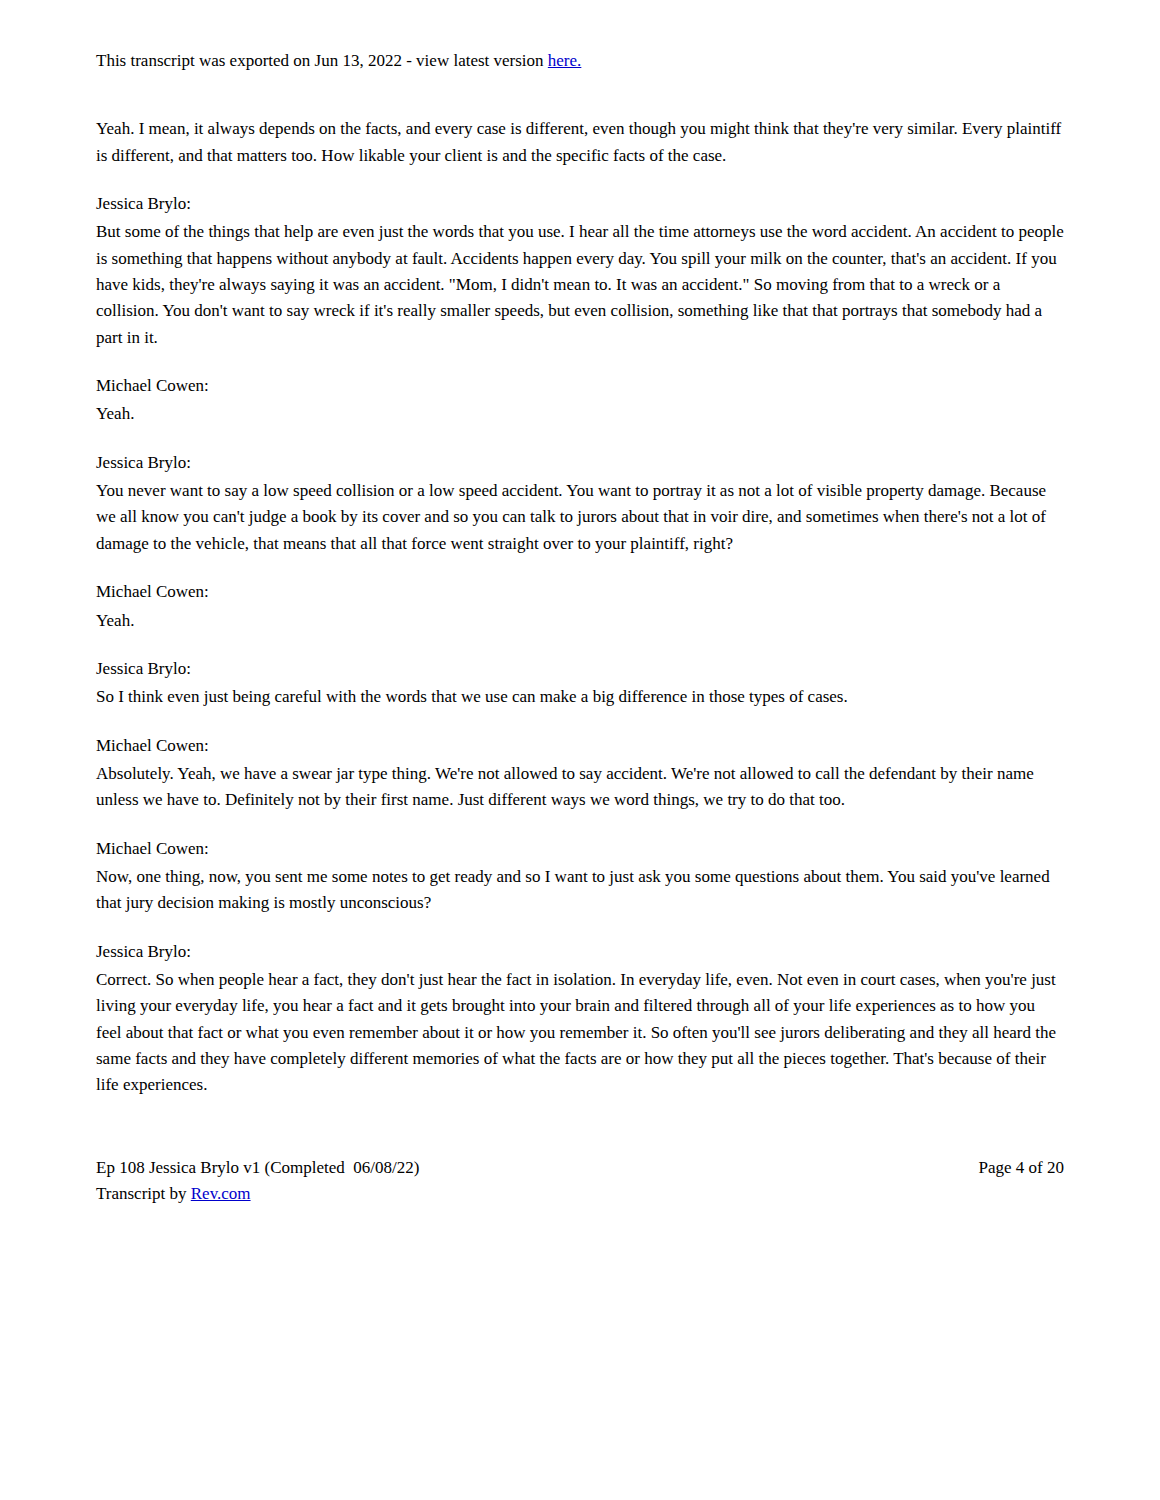This transcript was exported on Jun 13, 2022 - view latest version here.
Yeah. I mean, it always depends on the facts, and every case is different, even though you might think that they're very similar. Every plaintiff is different, and that matters too. How likable your client is and the specific facts of the case.
Jessica Brylo:
But some of the things that help are even just the words that you use. I hear all the time attorneys use the word accident. An accident to people is something that happens without anybody at fault. Accidents happen every day. You spill your milk on the counter, that's an accident. If you have kids, they're always saying it was an accident. "Mom, I didn't mean to. It was an accident." So moving from that to a wreck or a collision. You don't want to say wreck if it's really smaller speeds, but even collision, something like that that portrays that somebody had a part in it.
Michael Cowen:
Yeah.
Jessica Brylo:
You never want to say a low speed collision or a low speed accident. You want to portray it as not a lot of visible property damage. Because we all know you can't judge a book by its cover and so you can talk to jurors about that in voir dire, and sometimes when there's not a lot of damage to the vehicle, that means that all that force went straight over to your plaintiff, right?
Michael Cowen:
Yeah.
Jessica Brylo:
So I think even just being careful with the words that we use can make a big difference in those types of cases.
Michael Cowen:
Absolutely. Yeah, we have a swear jar type thing. We're not allowed to say accident. We're not allowed to call the defendant by their name unless we have to. Definitely not by their first name. Just different ways we word things, we try to do that too.
Michael Cowen:
Now, one thing, now, you sent me some notes to get ready and so I want to just ask you some questions about them. You said you've learned that jury decision making is mostly unconscious?
Jessica Brylo:
Correct. So when people hear a fact, they don't just hear the fact in isolation. In everyday life, even. Not even in court cases, when you're just living your everyday life, you hear a fact and it gets brought into your brain and filtered through all of your life experiences as to how you feel about that fact or what you even remember about it or how you remember it. So often you'll see jurors deliberating and they all heard the same facts and they have completely different memories of what the facts are or how they put all the pieces together. That's because of their life experiences.
Ep 108 Jessica Brylo v1 (Completed 06/08/22)
Transcript by Rev.com
Page 4 of 20